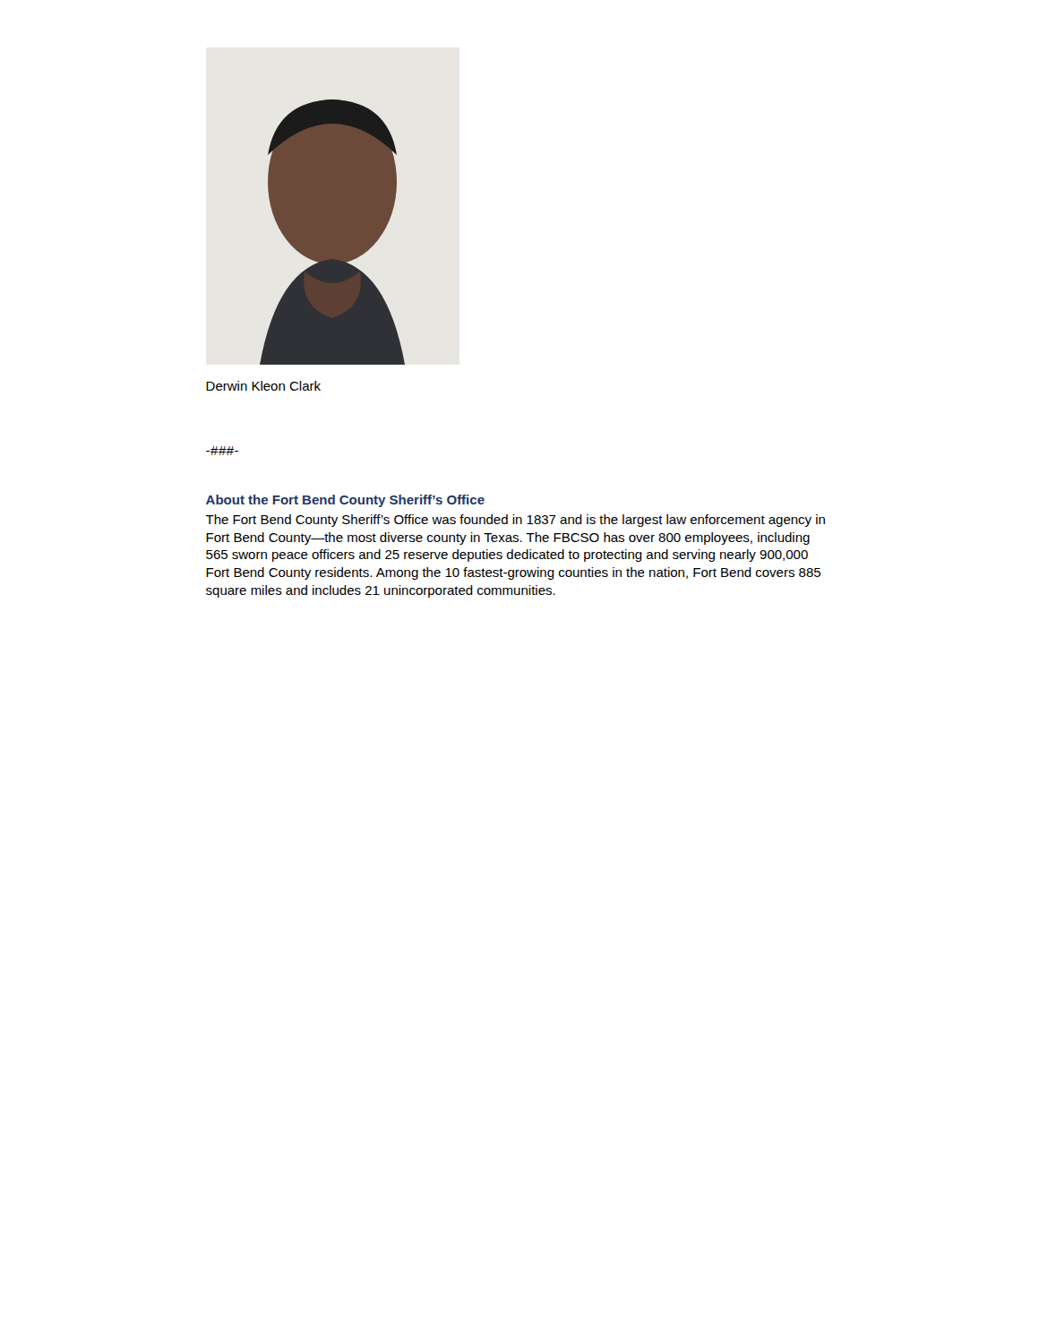Derwin Kleon Clark
-###-
About the Fort Bend County Sheriff’s Office
The Fort Bend County Sheriff’s Office was founded in 1837 and is the largest law enforcement agency in Fort Bend County—the most diverse county in Texas. The FBCSO has over 800 employees, including 565 sworn peace officers and 25 reserve deputies dedicated to protecting and serving nearly 900,000 Fort Bend County residents. Among the 10 fastest-growing counties in the nation, Fort Bend covers 885 square miles and includes 21 unincorporated communities.